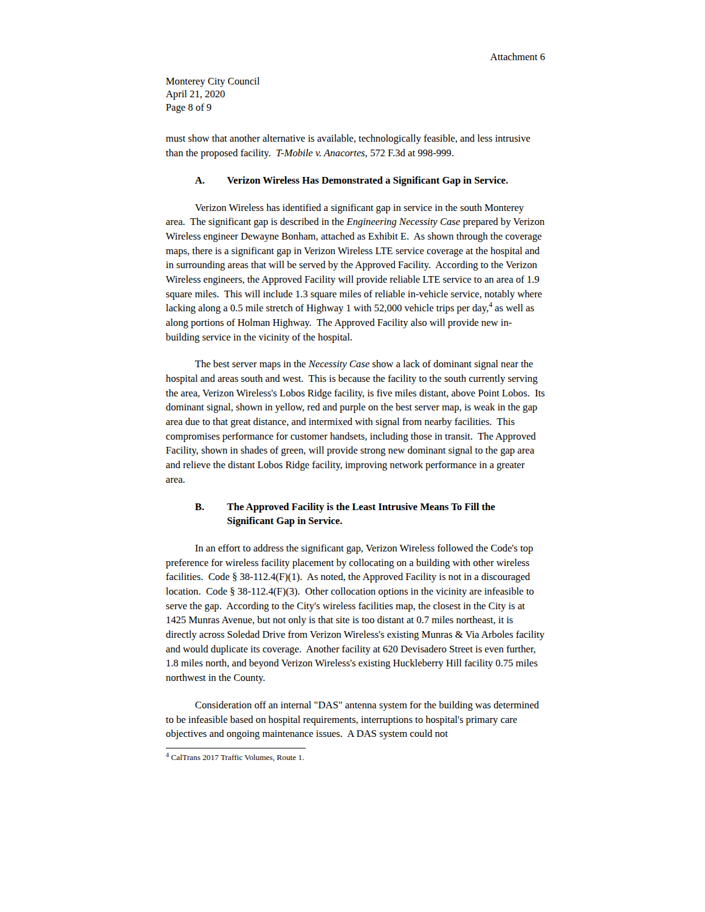Attachment 6
Monterey City Council
April 21, 2020
Page 8 of 9
must show that another alternative is available, technologically feasible, and less intrusive than the proposed facility. T-Mobile v. Anacortes, 572 F.3d at 998-999.
A. Verizon Wireless Has Demonstrated a Significant Gap in Service.
Verizon Wireless has identified a significant gap in service in the south Monterey area. The significant gap is described in the Engineering Necessity Case prepared by Verizon Wireless engineer Dewayne Bonham, attached as Exhibit E. As shown through the coverage maps, there is a significant gap in Verizon Wireless LTE service coverage at the hospital and in surrounding areas that will be served by the Approved Facility. According to the Verizon Wireless engineers, the Approved Facility will provide reliable LTE service to an area of 1.9 square miles. This will include 1.3 square miles of reliable in-vehicle service, notably where lacking along a 0.5 mile stretch of Highway 1 with 52,000 vehicle trips per day,4 as well as along portions of Holman Highway. The Approved Facility also will provide new in-building service in the vicinity of the hospital.
The best server maps in the Necessity Case show a lack of dominant signal near the hospital and areas south and west. This is because the facility to the south currently serving the area, Verizon Wireless's Lobos Ridge facility, is five miles distant, above Point Lobos. Its dominant signal, shown in yellow, red and purple on the best server map, is weak in the gap area due to that great distance, and intermixed with signal from nearby facilities. This compromises performance for customer handsets, including those in transit. The Approved Facility, shown in shades of green, will provide strong new dominant signal to the gap area and relieve the distant Lobos Ridge facility, improving network performance in a greater area.
B. The Approved Facility is the Least Intrusive Means To Fill theSignificant Gap in Service.
In an effort to address the significant gap, Verizon Wireless followed the Code's top preference for wireless facility placement by collocating on a building with other wireless facilities. Code § 38-112.4(F)(1). As noted, the Approved Facility is not in a discouraged location. Code § 38-112.4(F)(3). Other collocation options in the vicinity are infeasible to serve the gap. According to the City's wireless facilities map, the closest in the City is at 1425 Munras Avenue, but not only is that site is too distant at 0.7 miles northeast, it is directly across Soledad Drive from Verizon Wireless's existing Munras & Via Arboles facility and would duplicate its coverage. Another facility at 620 Devisadero Street is even further, 1.8 miles north, and beyond Verizon Wireless's existing Huckleberry Hill facility 0.75 miles northwest in the County.
Consideration off an internal "DAS" antenna system for the building was determined to be infeasible based on hospital requirements, interruptions to hospital's primary care objectives and ongoing maintenance issues. A DAS system could not
4 CalTrans 2017 Traffic Volumes, Route 1.